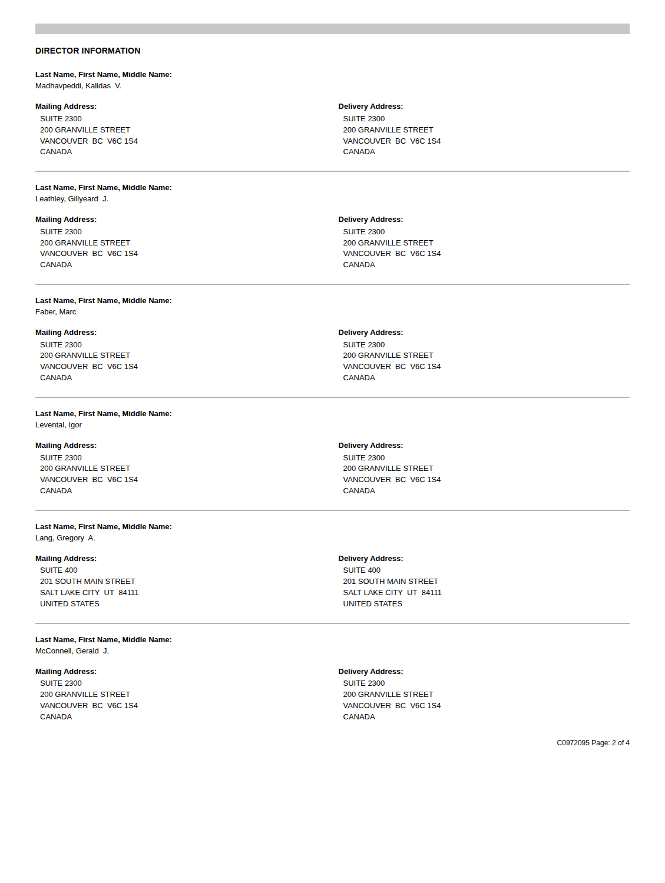DIRECTOR INFORMATION
Last Name, First Name, Middle Name:
Madhavpeddi, Kalidas V.
Mailing Address:
SUITE 2300
200 GRANVILLE STREET
VANCOUVER BC V6C 1S4
CANADA
Delivery Address:
SUITE 2300
200 GRANVILLE STREET
VANCOUVER BC V6C 1S4
CANADA
Last Name, First Name, Middle Name:
Leathley, Gillyeard J.
Mailing Address:
SUITE 2300
200 GRANVILLE STREET
VANCOUVER BC V6C 1S4
CANADA
Delivery Address:
SUITE 2300
200 GRANVILLE STREET
VANCOUVER BC V6C 1S4
CANADA
Last Name, First Name, Middle Name:
Faber, Marc
Mailing Address:
SUITE 2300
200 GRANVILLE STREET
VANCOUVER BC V6C 1S4
CANADA
Delivery Address:
SUITE 2300
200 GRANVILLE STREET
VANCOUVER BC V6C 1S4
CANADA
Last Name, First Name, Middle Name:
Levental, Igor
Mailing Address:
SUITE 2300
200 GRANVILLE STREET
VANCOUVER BC V6C 1S4
CANADA
Delivery Address:
SUITE 2300
200 GRANVILLE STREET
VANCOUVER BC V6C 1S4
CANADA
Last Name, First Name, Middle Name:
Lang, Gregory A.
Mailing Address:
SUITE 400
201 SOUTH MAIN STREET
SALT LAKE CITY UT 84111
UNITED STATES
Delivery Address:
SUITE 400
201 SOUTH MAIN STREET
SALT LAKE CITY UT 84111
UNITED STATES
Last Name, First Name, Middle Name:
McConnell, Gerald J.
Mailing Address:
SUITE 2300
200 GRANVILLE STREET
VANCOUVER BC V6C 1S4
CANADA
Delivery Address:
SUITE 2300
200 GRANVILLE STREET
VANCOUVER BC V6C 1S4
CANADA
C0972095 Page: 2 of 4